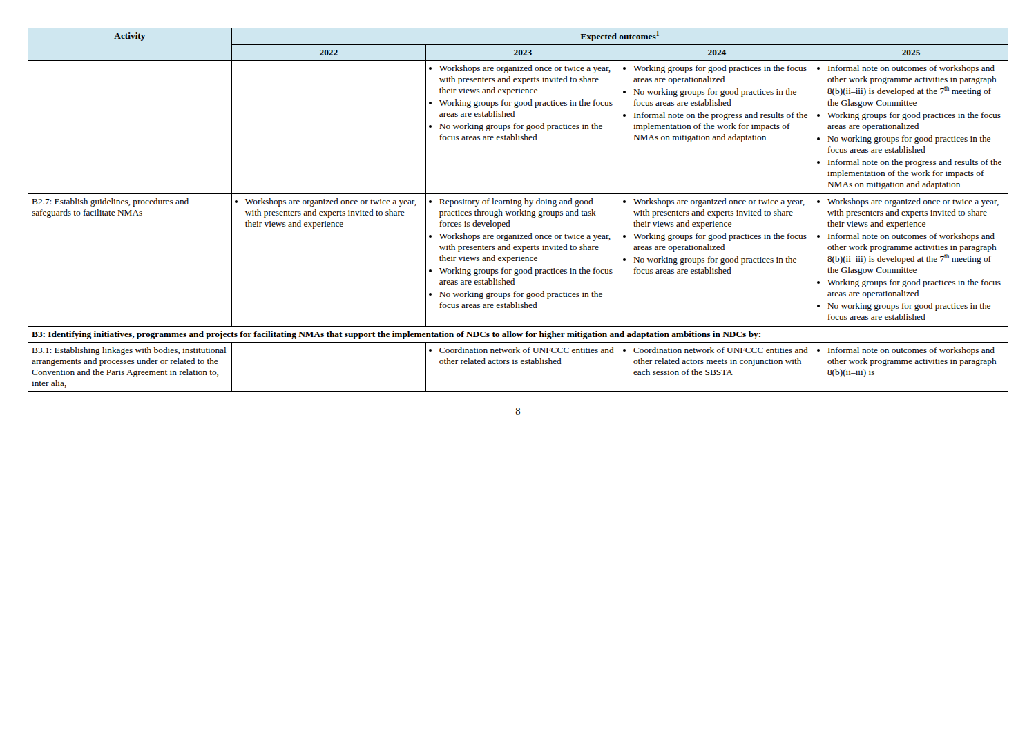| Activity | Expected outcomes 1 |
| --- | --- |
| 2022 | 2023 | 2024 | 2025 |
| | | Workshops are organized once or twice a year, with presenters and experts invited to share their views and experience Working groups for good practices in the focus areas are established No working groups for good practices in the focus areas are established | Working groups for good practices in the focus areas are operationalized No working groups for good practices in the focus areas are established Informal note on the progress and results of the implementation of the work for impacts of NMAs on mitigation and adaptation | Informal note on outcomes of workshops and other work programme activities in paragraph 8(b)(ii–iii) is developed at the 7 th meeting of the Glasgow Committee Working groups for good practices in the focus areas are operationalized No working groups for good practices in the focus areas are established Informal note on the progress and results of the implementation of the work for impacts of NMAs on mitigation and adaptation |
| B2.7: Establish guidelines, procedures and safeguards to facilitate NMAs | Workshops are organized once or twice a year, with presenters and experts invited to share their views and experience | Repository of learning by doing and good practices through working groups and task forces is developed Workshops are organized once or twice a year, with presenters and experts invited to share their views and experience Working groups for good practices in the focus areas are established No working groups for good practices in the focus areas are established | Workshops are organized once or twice a year, with presenters and experts invited to share their views and experience Working groups for good practices in the focus areas are operationalized No working groups for good practices in the focus areas are established | Workshops are organized once or twice a year, with presenters and experts invited to share their views and experience Informal note on outcomes of workshops and other work programme activities in paragraph 8(b)(ii–iii) is developed at the 7 th meeting of the Glasgow Committee Working groups for good practices in the focus areas are operationalized No working groups for good practices in the focus areas are established |
| B3: Identifying initiatives, programmes and projects for facilitating NMAs that support the implementation of NDCs to allow for higher mitigation and adaptation ambitions in NDCs by: |
| B3.1: Establishing linkages with bodies, institutional arrangements and processes under or related to the Convention and the Paris Agreement in relation to, inter alia, | | Coordination network of UNFCCC entities and other related actors is established | Coordination network of UNFCCC entities and other related actors meets in conjunction with each session of the SBSTA | Informal note on outcomes of workshops and other work programme activities in paragraph 8(b)(ii–iii) is |
8